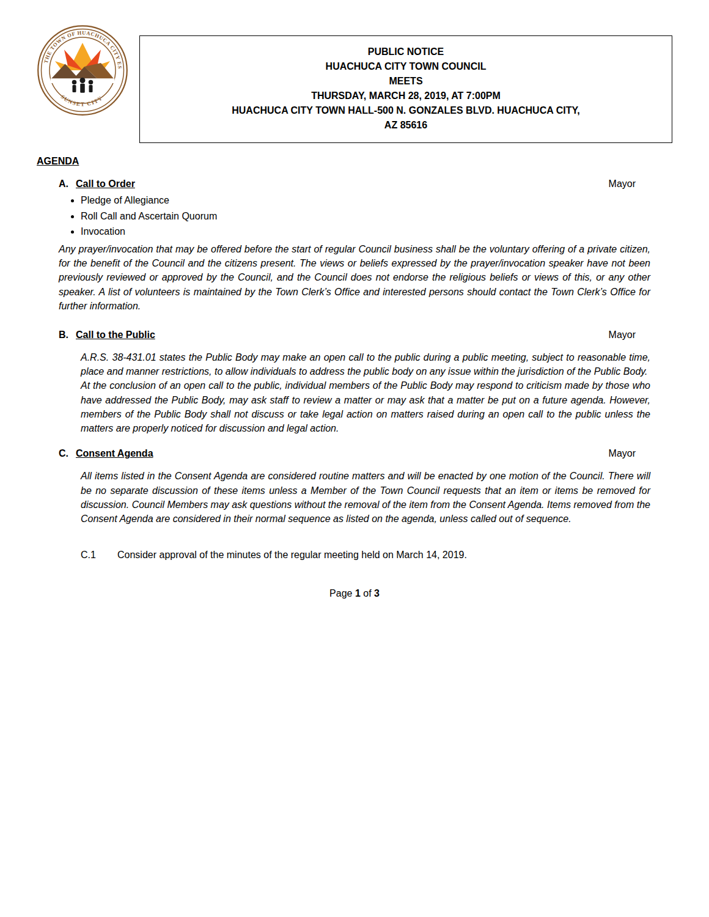THE TOWN OF HUACHUCA CITY EST. 1958 SUNSET CITY
PUBLIC NOTICE
HUACHUCA CITY TOWN COUNCIL
MEETS
THURSDAY, MARCH 28, 2019, AT 7:00PM
HUACHUCA CITY TOWN HALL-500 N. GONZALES BLVD. HUACHUCA CITY,
AZ 85616
AGENDA
A. Call to Order Mayor
Pledge of Allegiance
Roll Call and Ascertain Quorum
Invocation
Any prayer/invocation that may be offered before the start of regular Council business shall be the voluntary offering of a private citizen, for the benefit of the Council and the citizens present. The views or beliefs expressed by the prayer/invocation speaker have not been previously reviewed or approved by the Council, and the Council does not endorse the religious beliefs or views of this, or any other speaker. A list of volunteers is maintained by the Town Clerk’s Office and interested persons should contact the Town Clerk’s Office for further information.
B. Call to the Public Mayor
A.R.S. 38-431.01 states the Public Body may make an open call to the public during a public meeting, subject to reasonable time, place and manner restrictions, to allow individuals to address the public body on any issue within the jurisdiction of the Public Body. At the conclusion of an open call to the public, individual members of the Public Body may respond to criticism made by those who have addressed the Public Body, may ask staff to review a matter or may ask that a matter be put on a future agenda. However, members of the Public Body shall not discuss or take legal action on matters raised during an open call to the public unless the matters are properly noticed for discussion and legal action.
C. Consent Agenda Mayor
All items listed in the Consent Agenda are considered routine matters and will be enacted by one motion of the Council. There will be no separate discussion of these items unless a Member of the Town Council requests that an item or items be removed for discussion. Council Members may ask questions without the removal of the item from the Consent Agenda. Items removed from the Consent Agenda are considered in their normal sequence as listed on the agenda, unless called out of sequence.
C.1 Consider approval of the minutes of the regular meeting held on March 14, 2019.
Page 1 of 3